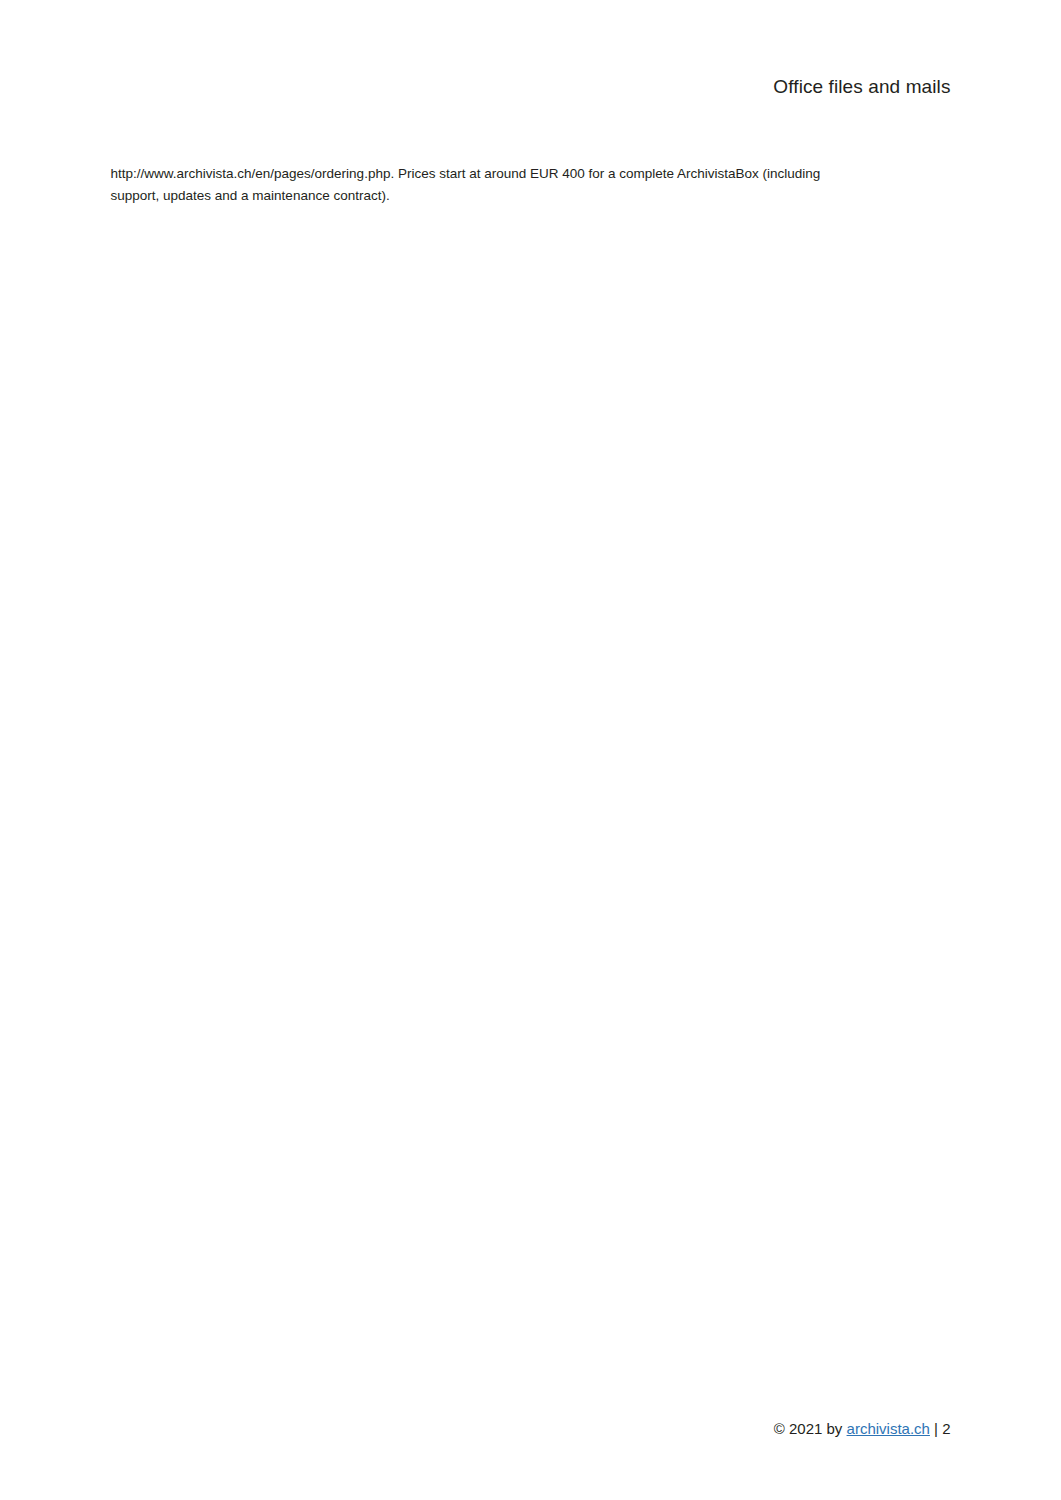Office files and mails
http://www.archivista.ch/en/pages/ordering.php. Prices start at around EUR 400 for a complete ArchivistaBox (including support, updates and a maintenance contract).
© 2021 by archivista.ch | 2